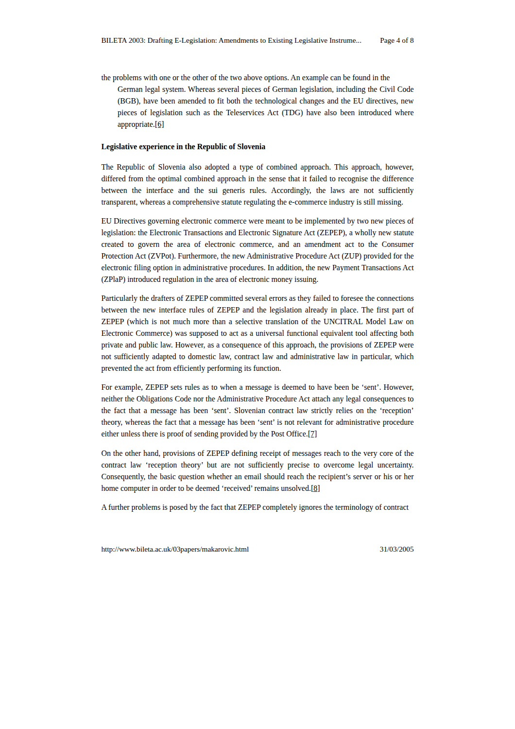BILETA 2003: Drafting E-Legislation: Amendments to Existing Legislative Instrume... Page 4 of 8
the problems with one or the other of the two above options. An example can be found in the
German legal system. Whereas several pieces of German legislation, including the Civil Code (BGB), have been amended to fit both the technological changes and the EU directives, new pieces of legislation such as the Teleservices Act (TDG) have also been introduced where appropriate.[6]
Legislative experience in the Republic of Slovenia
The Republic of Slovenia also adopted a type of combined approach. This approach, however, differed from the optimal combined approach in the sense that it failed to recognise the difference between the interface and the sui generis rules. Accordingly, the laws are not sufficiently transparent, whereas a comprehensive statute regulating the e-commerce industry is still missing.
EU Directives governing electronic commerce were meant to be implemented by two new pieces of legislation: the Electronic Transactions and Electronic Signature Act (ZEPEP), a wholly new statute created to govern the area of electronic commerce, and an amendment act to the Consumer Protection Act (ZVPot). Furthermore, the new Administrative Procedure Act (ZUP) provided for the electronic filing option in administrative procedures. In addition, the new Payment Transactions Act (ZPlaP) introduced regulation in the area of electronic money issuing.
Particularly the drafters of ZEPEP committed several errors as they failed to foresee the connections between the new interface rules of ZEPEP and the legislation already in place. The first part of ZEPEP (which is not much more than a selective translation of the UNCITRAL Model Law on Electronic Commerce) was supposed to act as a universal functional equivalent tool affecting both private and public law. However, as a consequence of this approach, the provisions of ZEPEP were not sufficiently adapted to domestic law, contract law and administrative law in particular, which prevented the act from efficiently performing its function.
For example, ZEPEP sets rules as to when a message is deemed to have been be ‘sent’. However, neither the Obligations Code nor the Administrative Procedure Act attach any legal consequences to the fact that a message has been ‘sent’. Slovenian contract law strictly relies on the ‘reception’ theory, whereas the fact that a message has been ‘sent’ is not relevant for administrative procedure either unless there is proof of sending provided by the Post Office.[7]
On the other hand, provisions of ZEPEP defining receipt of messages reach to the very core of the contract law ‘reception theory’ but are not sufficiently precise to overcome legal uncertainty. Consequently, the basic question whether an email should reach the recipient’s server or his or her home computer in order to be deemed ‘received’ remains unsolved.[8]
A further problems is posed by the fact that ZEPEP completely ignores the terminology of contract
http://www.bileta.ac.uk/03papers/makarovic.html 31/03/2005